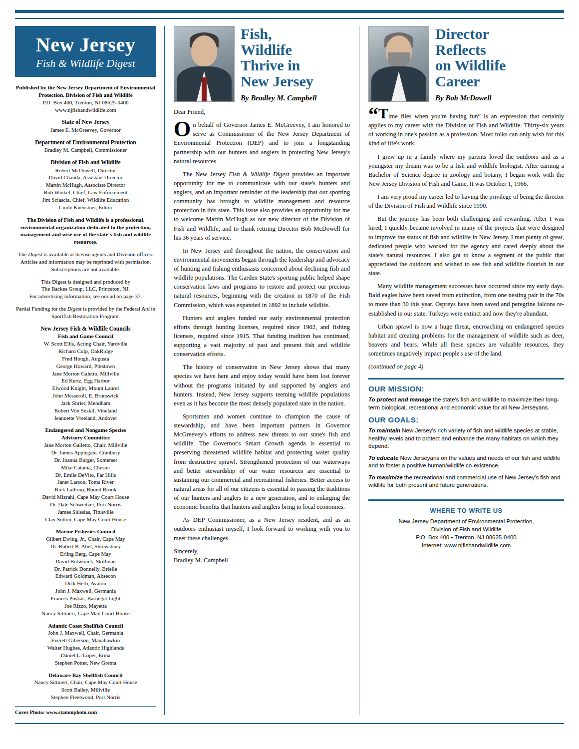New Jersey
Fish & Wildlife Digest
Published by the New Jersey Department of Environmental Protection, Division of Fish and Wildlife
P.O. Box 400, Trenton, NJ 08625-0400
www.njfishandwildlife.com
State of New Jersey
James E. McGreevey, Governor
Department of Environmental Protection
Bradley M. Campbell, Commissioner
Division of Fish and Wildlife
Robert McDowell, Director
David Chanda, Assistant Director
Martin McHugh, Associate Director
Rob Winkel, Chief, Law Enforcement
Jim Sciascia, Chief, Wildlife Education
Cindy Kuenstner, Editor
The Division of Fish and Wildlife is a professional, environmental organization dedicated to the protection, management and wise use of the state's fish and wildlife resources.
The Digest is available at license agents and Division offices. Articles and information may be reprinted with permission. Subscriptions are not available.
This Digest is designed and produced by
The Backes Group, LLC, Princeton, NJ.
For advertising information, see our ad on page 37.
Partial Funding for the Digest is provided by the Federal Aid in Sportfish Restoration Program.
New Jersey Fish & Wildlife Councils
Fish and Game Council
W. Scott Ellis, Acting Chair, Yardville
Richard Culp, OakRidge
Fred Hough, Augusta
George Howard, Pittstown
Jane Morton Galetto, Millville
Ed Kertz, Egg Harbor
Elwood Knight, Mount Laurel
John Messeroll, E. Brunswick
Jack Shrier, Mendham
Robert Von Suskil, Vineland
Jeannette Vreeland, Andover
Endangered and Nongame Species
Advisory Committee
Jane Morton Galletto, Chair, Millville
Dr. James Applegate, Cranbury
Dr. Joanna Burger, Somerset
Mike Catania, Chester
Dr. Emile DeVito, Far Hills
Janet Larson, Toms River
Rick Lathrop, Bound Brook
David Mizrahi, Cape May Court House
Dr. Dale Schweitzer, Port Norris
James Shissias, Titusville
Clay Sutton, Cape May Court House
Marine Fisheries Council
Gilbert Ewing, Jr., Chair, Cape May
Dr. Robert B. Abel, Shrewsbury
Erling Berg, Cape May
David Botwinick, Skillman
Dr. Patrick Donnelly, Brielle
Edward Goldman, Absecon
Dick Herb, Avalon
John J. Maxwell, Germania
Frances Puskas, Barnegat Light
Joe Rizzo, Mayetta
Nancy Sittineri, Cape May Court House
Atlantic Coast Shellfish Council
John J. Maxwell, Chair, Germania
Everett Giberson, Manahawkin
Walter Hughes, Atlantic Highlands
Daniel L. Loper, Erma
Stephen Potter, New Gretna
Delaware Bay Shellfish Council
Nancy Sittineri, Chair, Cape May Court House
Scott Bailey, Millville
Stephen Fleetwood, Port Norris
Cover Photo: www.stammphoto.com
Fish,
Wildlife
Thrive in
New Jersey
By Bradley M. Campbell
Dear Friend,
On behalf of Governor James E. McGreevey, I am honored to serve as Commissioner of the New Jersey Department of Environmental Protection (DEP) and to join a longstanding partnership with our hunters and anglers in protecting New Jersey's natural resources.
The New Jersey Fish & Wildlife Digest provides an important opportunity for me to communicate with our state's hunters and anglers, and an important reminder of the leadership that our sporting community has brought to wildlife management and resource protection in this state. This issue also provides an opportunity for me to welcome Martin McHugh as our new director of the Division of Fish and Wildlife, and to thank retiring Director Bob McDowell for his 36 years of service.
In New Jersey and throughout the nation, the conservation and environmental movements began through the leadership and advocacy of hunting and fishing enthusiasts concerned about declining fish and wildlife populations. The Garden State's sporting public helped shape conservation laws and programs to restore and protect our precious natural resources, beginning with the creation in 1870 of the Fish Commission, which was expanded in 1892 to include wildlife.
Hunters and anglers funded our early environmental protection efforts through hunting licenses, required since 1902, and fishing licenses, required since 1915. That funding tradition has continued, supporting a vast majority of past and present fish and wildlife conservation efforts.
The history of conservation in New Jersey shows that many species we have here and enjoy today would have been lost forever without the programs initiated by and supported by anglers and hunters. Instead, New Jersey supports teeming wildlife populations even as it has become the most densely populated state in the nation.
Sportsmen and women continue to champion the cause of stewardship, and have been important partners in Governor McGreevey's efforts to address new threats to our state's fish and wildlife. The Governor's Smart Growth agenda is essential to preserving threatened wildlife habitat and protecting water quality from destructive sprawl. Strengthened protection of our waterways and better stewardship of our water resources are essential to sustaining our commercial and recreational fisheries. Better access to natural areas for all of our citizens is essential to passing the traditions of our hunters and anglers to a new generation, and to enlarging the economic benefits that hunters and anglers bring to local economies.
As DEP Commissioner, as a New Jersey resident, and as an outdoors enthusiast myself, I look forward to working with you to meet these challenges.
Sincerely,
Bradley M. Campbell
Director
Reflects
on Wildlife
Career
By Bob McDowell
“Time flies when you're having fun” is an expression that certainly applies to my career with the Division of Fish and Wildlife. Thirty-six years of working in one's passion as a profession. Most folks can only wish for this kind of life's work.
I grew up in a family where my parents loved the outdoors and as a youngster my dream was to be a fish and wildlife biologist. After earning a Bachelor of Science degree in zoology and botany, I began work with the New Jersey Division of Fish and Game. It was October 1, 1966.
I am very proud my career led to having the privilege of being the director of the Division of Fish and Wildlife since 1990.
But the journey has been both challenging and rewarding. After I was hired, I quickly became involved in many of the projects that were designed to improve the status of fish and wildlife in New Jersey. I met plenty of great, dedicated people who worked for the agency and cared deeply about the state's natural resources. I also got to know a segment of the public that appreciated the outdoors and wished to see fish and wildlife flourish in our state.
Many wildlife management successes have occurred since my early days. Bald eagles have been saved from extinction, from one nesting pair in the 70s to more than 30 this year. Ospreys have been saved and peregrine falcons re-established in our state. Turkeys were extinct and now they're abundant.
Urban sprawl is now a huge threat, encroaching on endangered species habitat and creating problems for the management of wildlife such as deer, beavers and bears. While all these species are valuable resources, they sometimes negatively impact people's use of the land.
(continued on page 4)
OUR MISSION:
To protect and manage the state's fish and wildlife to maximize their long-term biological, recreational and economic value for all New Jerseyans.
OUR GOALS:
To maintain New Jersey's rich variety of fish and wildlife species at stable, healthy levels and to protect and enhance the many habitats on which they depend.
To educate New Jerseyans on the values and needs of our fish and wildlife and to foster a positive human/wildlife co-existence.
To maximize the recreational and commercial use of New Jersey's fish and wildlife for both present and future generations.
WHERE TO WRITE US
New Jersey Department of Environmental Protection,
Division of Fish and Wildlife
P.O. Box 400 • Trenton, NJ 08625-0400
Internet: www.njfishandwildlife.com